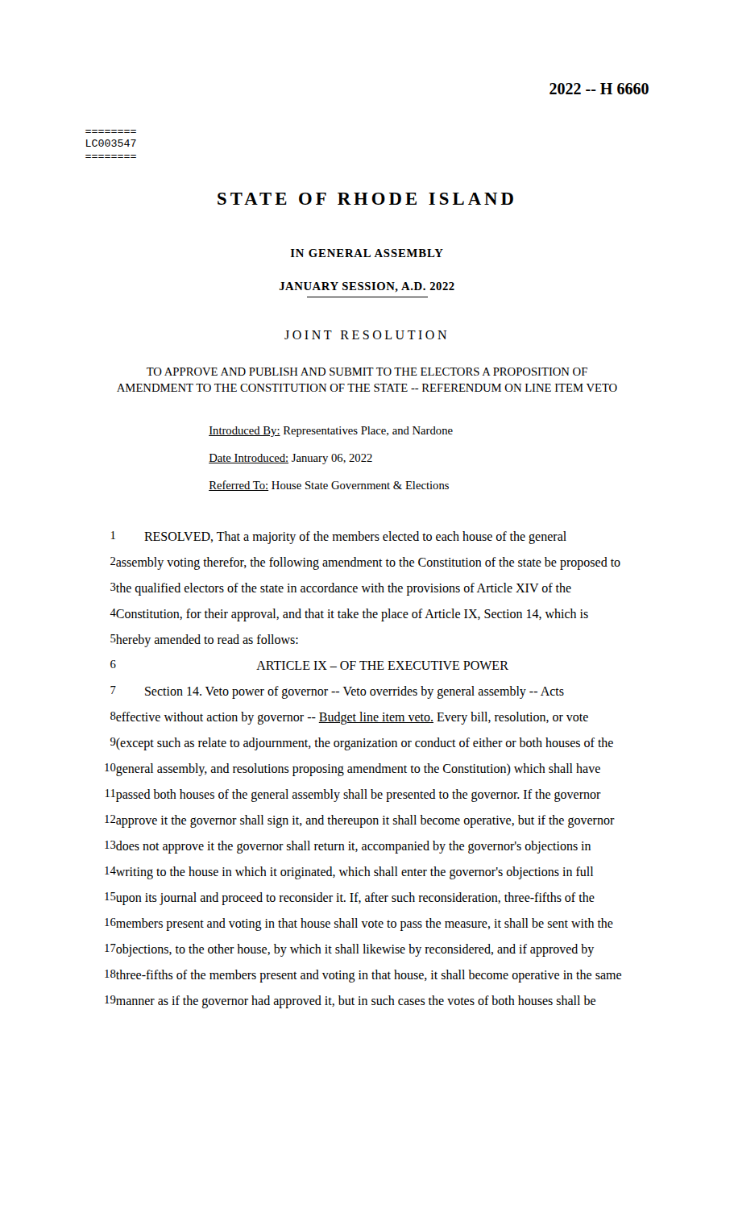2022 -- H 6660
========
LC003547
========
STATE OF RHODE ISLAND
IN GENERAL ASSEMBLY
JANUARY SESSION, A.D. 2022
JOINT RESOLUTION
TO APPROVE AND PUBLISH AND SUBMIT TO THE ELECTORS A PROPOSITION OF AMENDMENT TO THE CONSTITUTION OF THE STATE -- REFERENDUM ON LINE ITEM VETO
Introduced By: Representatives Place, and Nardone
Date Introduced: January 06, 2022
Referred To: House State Government & Elections
| 1 | RESOLVED, That a majority of the members elected to each house of the general |
| 2 | assembly voting therefor, the following amendment to the Constitution of the state be proposed to |
| 3 | the qualified electors of the state in accordance with the provisions of Article XIV of the |
| 4 | Constitution, for their approval, and that it take the place of Article IX, Section 14, which is |
| 5 | hereby amended to read as follows: |
| 6 | ARTICLE IX – OF THE EXECUTIVE POWER |
| 7 | Section 14. Veto power of governor -- Veto overrides by general assembly -- Acts |
| 8 | effective without action by governor -- Budget line item veto. Every bill, resolution, or vote |
| 9 | (except such as relate to adjournment, the organization or conduct of either or both houses of the |
| 10 | general assembly, and resolutions proposing amendment to the Constitution) which shall have |
| 11 | passed both houses of the general assembly shall be presented to the governor. If the governor |
| 12 | approve it the governor shall sign it, and thereupon it shall become operative, but if the governor |
| 13 | does not approve it the governor shall return it, accompanied by the governor's objections in |
| 14 | writing to the house in which it originated, which shall enter the governor's objections in full |
| 15 | upon its journal and proceed to reconsider it. If, after such reconsideration, three-fifths of the |
| 16 | members present and voting in that house shall vote to pass the measure, it shall be sent with the |
| 17 | objections, to the other house, by which it shall likewise by reconsidered, and if approved by |
| 18 | three-fifths of the members present and voting in that house, it shall become operative in the same |
| 19 | manner as if the governor had approved it, but in such cases the votes of both houses shall be |